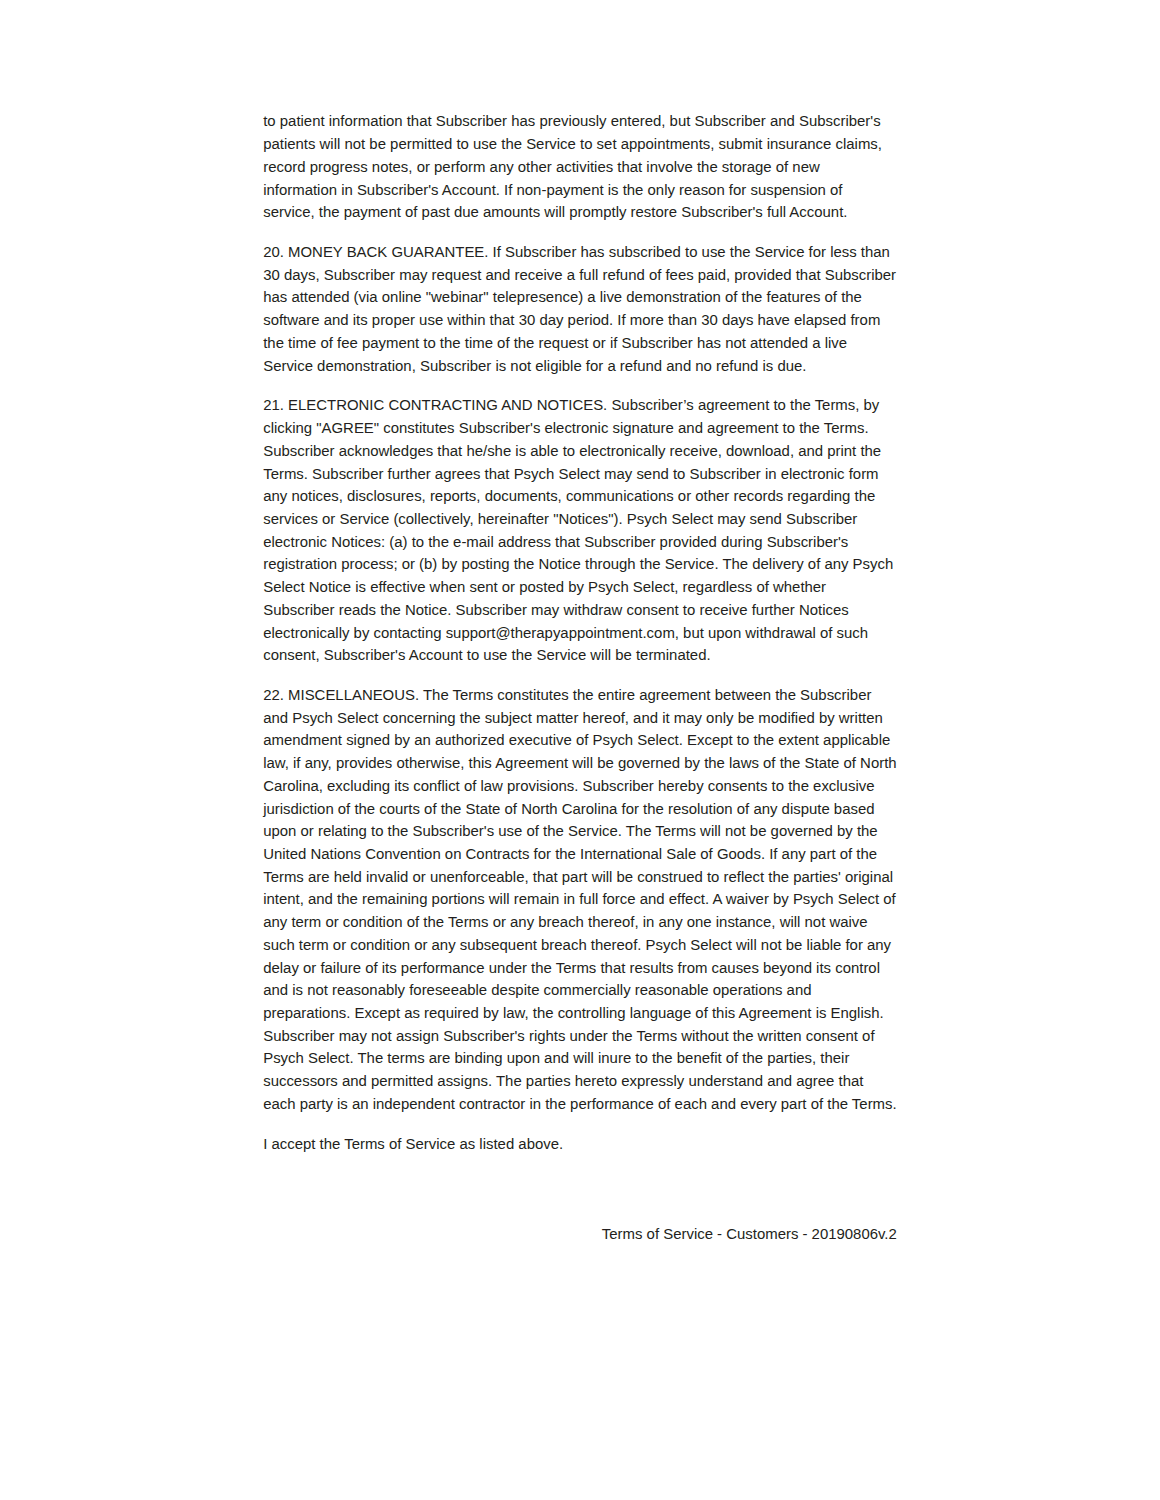to patient information that Subscriber has previously entered, but Subscriber and Subscriber's patients will not be permitted to use the Service to set appointments, submit insurance claims, record progress notes, or perform any other activities that involve the storage of new information in Subscriber's Account. If non-payment is the only reason for suspension of service, the payment of past due amounts will promptly restore Subscriber's full Account.
20. MONEY BACK GUARANTEE. If Subscriber has subscribed to use the Service for less than 30 days, Subscriber may request and receive a full refund of fees paid, provided that Subscriber has attended (via online "webinar" telepresence) a live demonstration of the features of the software and its proper use within that 30 day period. If more than 30 days have elapsed from the time of fee payment to the time of the request or if Subscriber has not attended a live Service demonstration, Subscriber is not eligible for a refund and no refund is due.
21. ELECTRONIC CONTRACTING AND NOTICES. Subscriber’s agreement to the Terms, by clicking "AGREE" constitutes Subscriber's electronic signature and agreement to the Terms. Subscriber acknowledges that he/she is able to electronically receive, download, and print the Terms. Subscriber further agrees that Psych Select may send to Subscriber in electronic form any notices, disclosures, reports, documents, communications or other records regarding the services or Service (collectively, hereinafter "Notices"). Psych Select may send Subscriber electronic Notices: (a) to the e-mail address that Subscriber provided during Subscriber's registration process; or (b) by posting the Notice through the Service. The delivery of any Psych Select Notice is effective when sent or posted by Psych Select, regardless of whether Subscriber reads the Notice. Subscriber may withdraw consent to receive further Notices electronically by contacting support@therapyappointment.com, but upon withdrawal of such consent, Subscriber's Account to use the Service will be terminated.
22. MISCELLANEOUS. The Terms constitutes the entire agreement between the Subscriber and Psych Select concerning the subject matter hereof, and it may only be modified by written amendment signed by an authorized executive of Psych Select. Except to the extent applicable law, if any, provides otherwise, this Agreement will be governed by the laws of the State of North Carolina, excluding its conflict of law provisions. Subscriber hereby consents to the exclusive jurisdiction of the courts of the State of North Carolina for the resolution of any dispute based upon or relating to the Subscriber's use of the Service. The Terms will not be governed by the United Nations Convention on Contracts for the International Sale of Goods. If any part of the Terms are held invalid or unenforceable, that part will be construed to reflect the parties' original intent, and the remaining portions will remain in full force and effect. A waiver by Psych Select of any term or condition of the Terms or any breach thereof, in any one instance, will not waive such term or condition or any subsequent breach thereof. Psych Select will not be liable for any delay or failure of its performance under the Terms that results from causes beyond its control and is not reasonably foreseeable despite commercially reasonable operations and preparations. Except as required by law, the controlling language of this Agreement is English. Subscriber may not assign Subscriber's rights under the Terms without the written consent of Psych Select. The terms are binding upon and will inure to the benefit of the parties, their successors and permitted assigns. The parties hereto expressly understand and agree that each party is an independent contractor in the performance of each and every part of the Terms.
I accept the Terms of Service as listed above.
Terms of Service - Customers - 20190806v.2